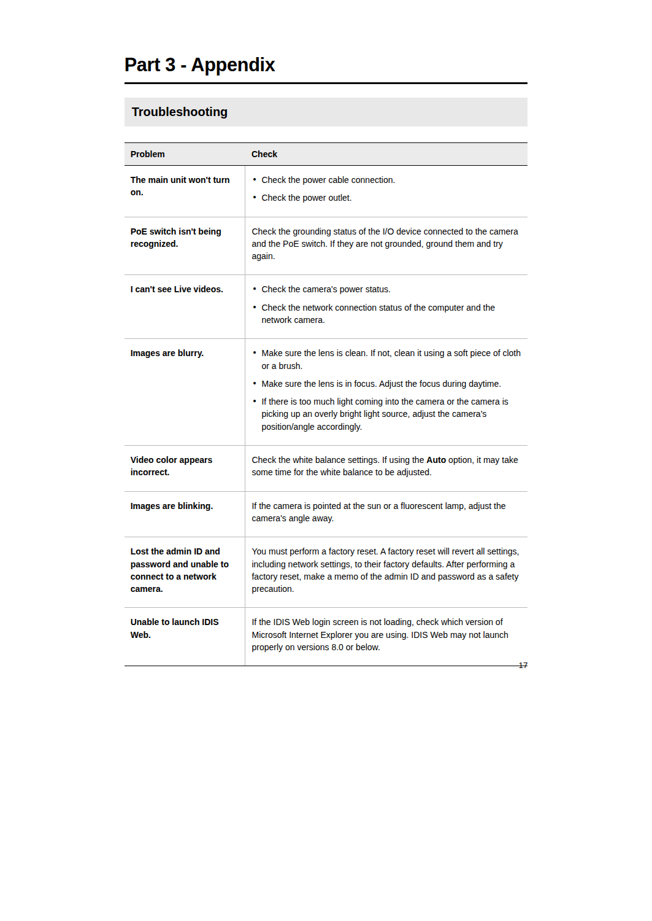Part 3 - Appendix
Troubleshooting
| Problem | Check |
| --- | --- |
| The main unit won't turn on. | Check the power cable connection. Check the power outlet. |
| PoE switch isn't being recognized. | Check the grounding status of the I/O device connected to the camera and the PoE switch. If they are not grounded, ground them and try again. |
| I can't see Live videos. | Check the camera's power status. Check the network connection status of the computer and the network camera. |
| Images are blurry. | Make sure the lens is clean. If not, clean it using a soft piece of cloth or a brush. Make sure the lens is in focus. Adjust the focus during daytime. If there is too much light coming into the camera or the camera is picking up an overly bright light source, adjust the camera's position/angle accordingly. |
| Video color appears incorrect. | Check the white balance settings. If using the Auto option, it may take some time for the white balance to be adjusted. |
| Images are blinking. | If the camera is pointed at the sun or a fluorescent lamp, adjust the camera's angle away. |
| Lost the admin ID and password and unable to connect to a network camera. | You must perform a factory reset. A factory reset will revert all settings, including network settings, to their factory defaults. After performing a factory reset, make a memo of the admin ID and password as a safety precaution. |
| Unable to launch IDIS Web. | If the IDIS Web login screen is not loading, check which version of Microsoft Internet Explorer you are using. IDIS Web may not launch properly on versions 8.0 or below. |
17